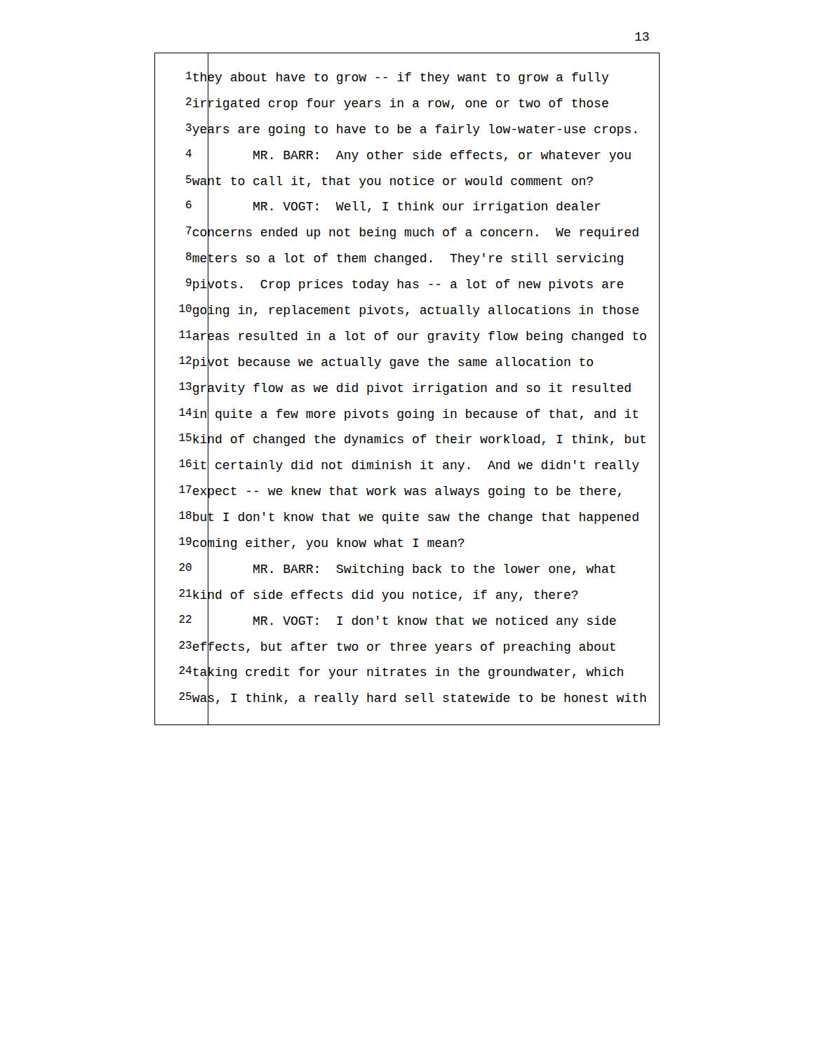13
| 1 | they about have to grow -- if they want to grow a fully |
| 2 | irrigated crop four years in a row, one or two of those |
| 3 | years are going to have to be a fairly low-water-use crops. |
| 4 | MR. BARR: Any other side effects, or whatever you |
| 5 | want to call it, that you notice or would comment on? |
| 6 | MR. VOGT: Well, I think our irrigation dealer |
| 7 | concerns ended up not being much of a concern. We required |
| 8 | meters so a lot of them changed. They're still servicing |
| 9 | pivots. Crop prices today has -- a lot of new pivots are |
| 10 | going in, replacement pivots, actually allocations in those |
| 11 | areas resulted in a lot of our gravity flow being changed to |
| 12 | pivot because we actually gave the same allocation to |
| 13 | gravity flow as we did pivot irrigation and so it resulted |
| 14 | in quite a few more pivots going in because of that, and it |
| 15 | kind of changed the dynamics of their workload, I think, but |
| 16 | it certainly did not diminish it any. And we didn't really |
| 17 | expect -- we knew that work was always going to be there, |
| 18 | but I don't know that we quite saw the change that happened |
| 19 | coming either, you know what I mean? |
| 20 | MR. BARR: Switching back to the lower one, what |
| 21 | kind of side effects did you notice, if any, there? |
| 22 | MR. VOGT: I don't know that we noticed any side |
| 23 | effects, but after two or three years of preaching about |
| 24 | taking credit for your nitrates in the groundwater, which |
| 25 | was, I think, a really hard sell statewide to be honest with |